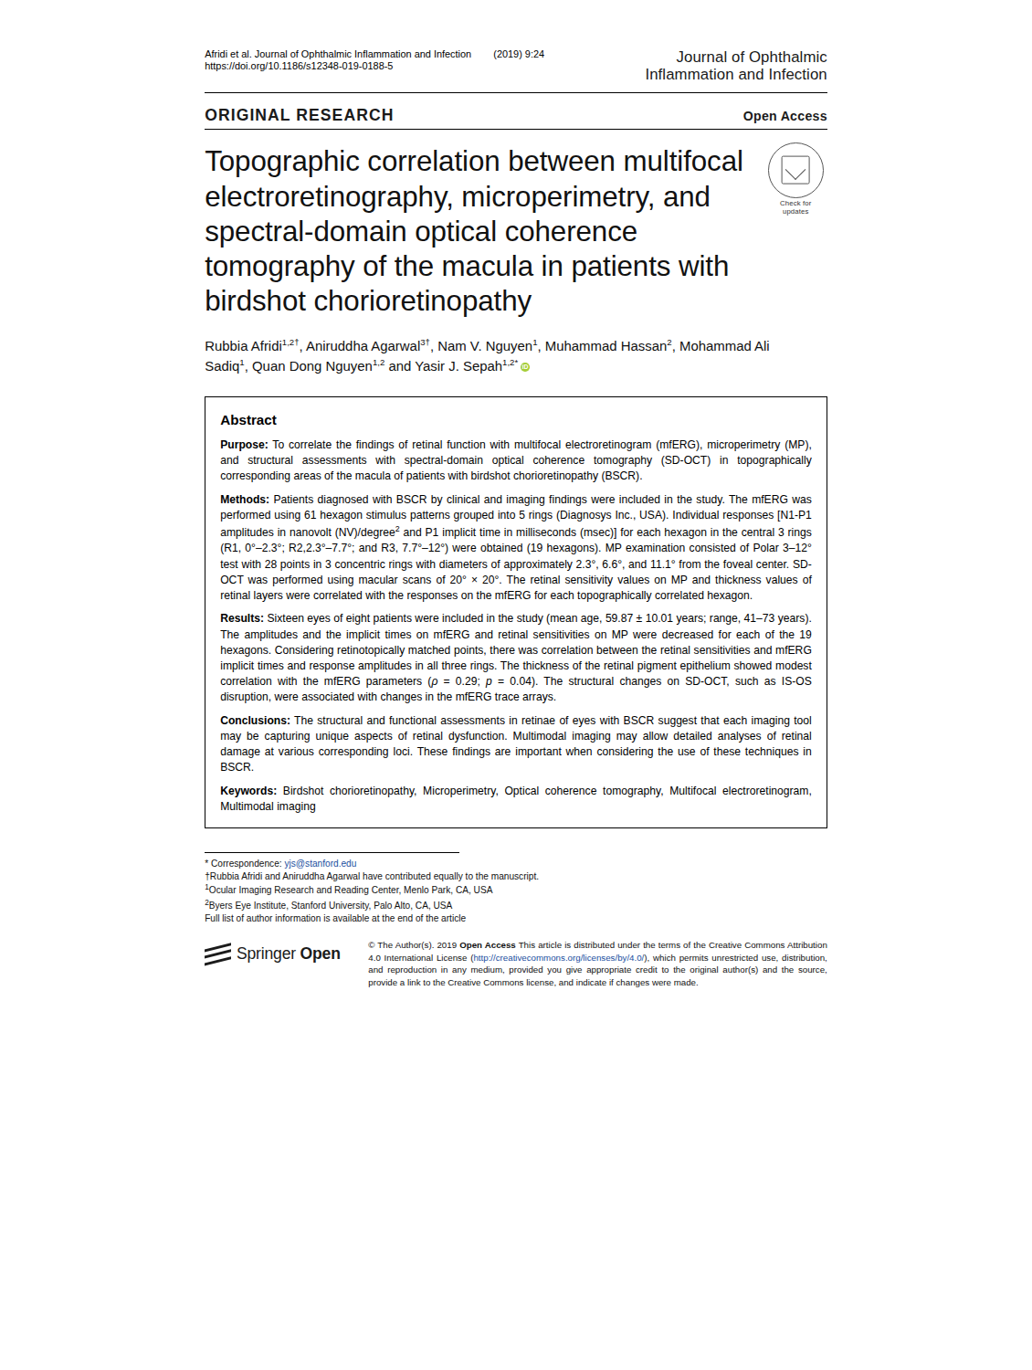Afridi et al. Journal of Ophthalmic Inflammation and Infection (2019) 9:24
https://doi.org/10.1186/s12348-019-0188-5
Journal of Ophthalmic
Inflammation and Infection
ORIGINAL RESEARCH
Open Access
Check for
updates
Topographic correlation between multifocal electroretinography, microperimetry, and spectral-domain optical coherence tomography of the macula in patients with birdshot chorioretinopathy
Rubbia Afridi1,2†, Aniruddha Agarwal3†, Nam V. Nguyen1, Muhammad Hassan2, Mohammad Ali Sadiq1, Quan Dong Nguyen1,2 and Yasir J. Sepah1,2*
Abstract
Purpose: To correlate the findings of retinal function with multifocal electroretinogram (mfERG), microperimetry (MP), and structural assessments with spectral-domain optical coherence tomography (SD-OCT) in topographically corresponding areas of the macula of patients with birdshot chorioretinopathy (BSCR).
Methods: Patients diagnosed with BSCR by clinical and imaging findings were included in the study. The mfERG was performed using 61 hexagon stimulus patterns grouped into 5 rings (Diagnosys Inc., USA). Individual responses [N1-P1 amplitudes in nanovolt (NV)/degree2 and P1 implicit time in milliseconds (msec)] for each hexagon in the central 3 rings (R1, 0°–2.3°; R2,2.3°–7.7°; and R3, 7.7°–12°) were obtained (19 hexagons). MP examination consisted of Polar 3–12° test with 28 points in 3 concentric rings with diameters of approximately 2.3°, 6.6°, and 11.1° from the foveal center. SD-OCT was performed using macular scans of 20° × 20°. The retinal sensitivity values on MP and thickness values of retinal layers were correlated with the responses on the mfERG for each topographically correlated hexagon.
Results: Sixteen eyes of eight patients were included in the study (mean age, 59.87 ± 10.01 years; range, 41–73 years). The amplitudes and the implicit times on mfERG and retinal sensitivities on MP were decreased for each of the 19 hexagons. Considering retinotopically matched points, there was correlation between the retinal sensitivities and mfERG implicit times and response amplitudes in all three rings. The thickness of the retinal pigment epithelium showed modest correlation with the mfERG parameters (ρ = 0.29; p = 0.04). The structural changes on SD-OCT, such as IS-OS disruption, were associated with changes in the mfERG trace arrays.
Conclusions: The structural and functional assessments in retinae of eyes with BSCR suggest that each imaging tool may be capturing unique aspects of retinal dysfunction. Multimodal imaging may allow detailed analyses of retinal damage at various corresponding loci. These findings are important when considering the use of these techniques in BSCR.
Keywords: Birdshot chorioretinopathy, Microperimetry, Optical coherence tomography, Multifocal electroretinogram, Multimodal imaging
* Correspondence: yjs@stanford.edu
†Rubbia Afridi and Aniruddha Agarwal have contributed equally to the manuscript.
1Ocular Imaging Research and Reading Center, Menlo Park, CA, USA
2Byers Eye Institute, Stanford University, Palo Alto, CA, USA
Full list of author information is available at the end of the article
Springer Open
© The Author(s). 2019 Open Access This article is distributed under the terms of the Creative Commons Attribution 4.0 International License (http://creativecommons.org/licenses/by/4.0/), which permits unrestricted use, distribution, and reproduction in any medium, provided you give appropriate credit to the original author(s) and the source, provide a link to the Creative Commons license, and indicate if changes were made.